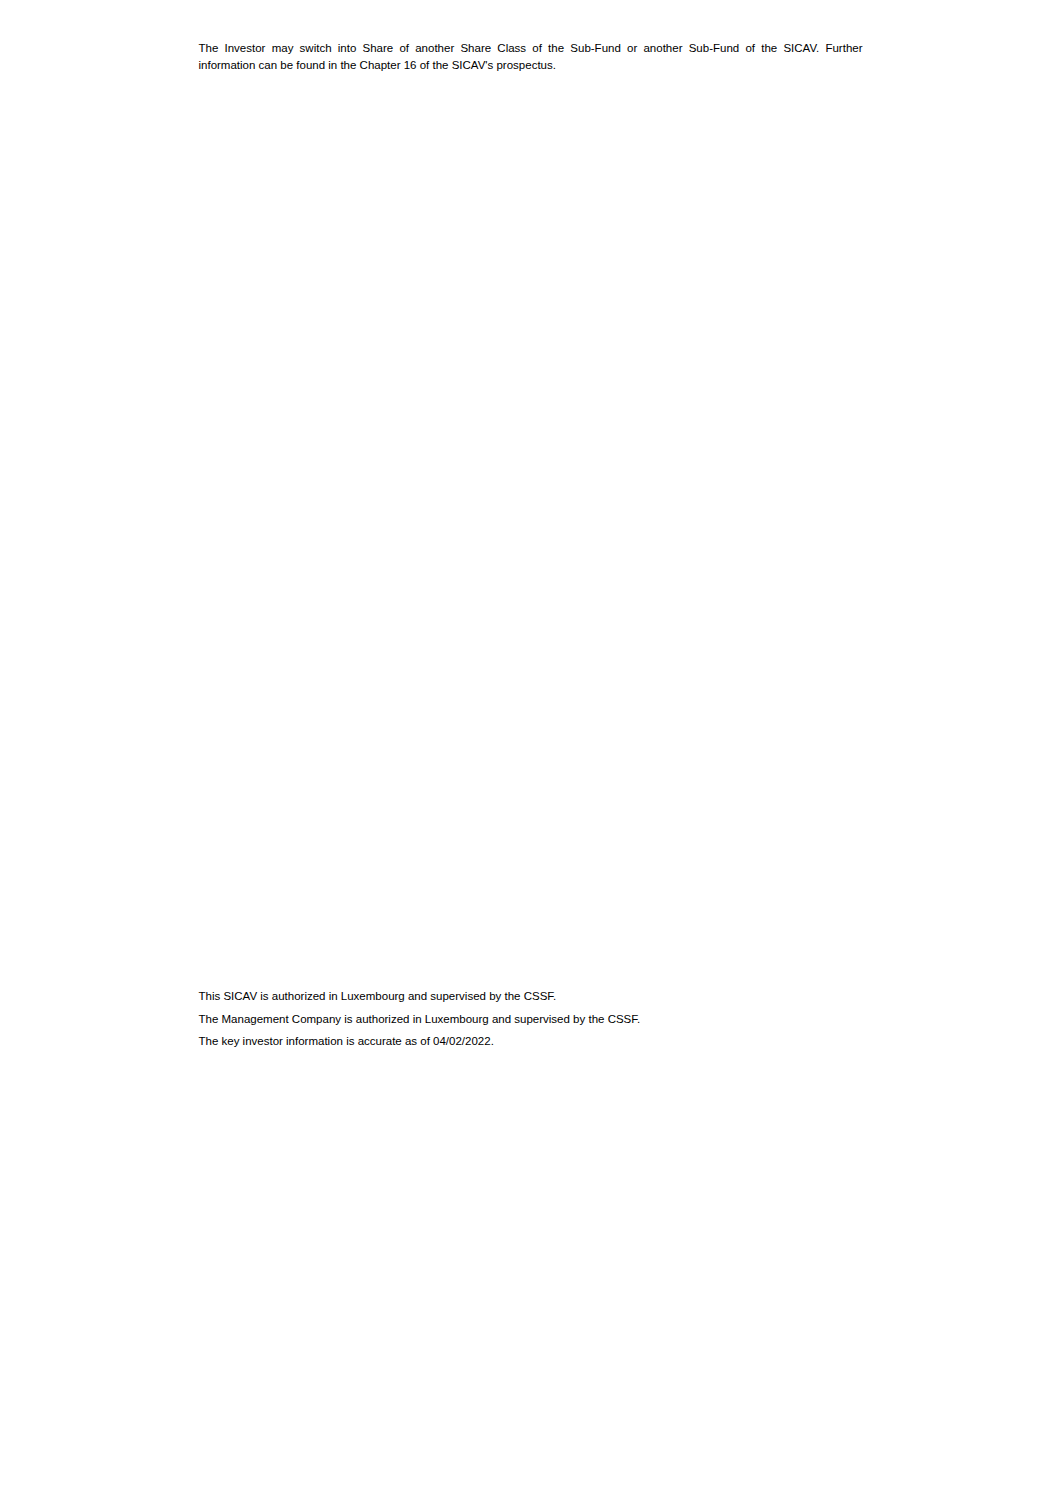The Investor may switch into Share of another Share Class of the Sub-Fund or another Sub-Fund of the SICAV. Further information can be found in the Chapter 16 of the SICAV's prospectus.
This SICAV is authorized in Luxembourg and supervised by the CSSF.
The Management Company is authorized in Luxembourg and supervised by the CSSF.
The key investor information is accurate as of 04/02/2022.